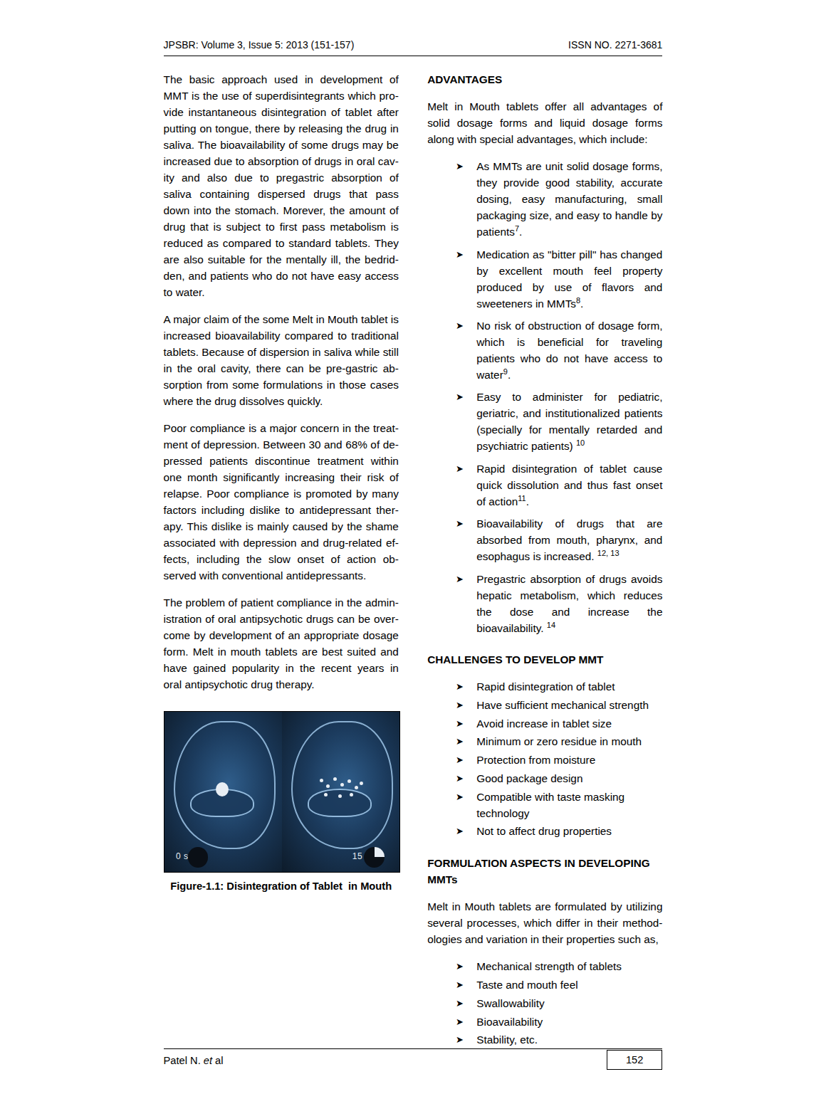JPSBR: Volume 3, Issue 5: 2013 (151-157) ISSN NO. 2271-3681
The basic approach used in development of MMT is the use of superdisintegrants which provide instantaneous disintegration of tablet after putting on tongue, there by releasing the drug in saliva. The bioavailability of some drugs may be increased due to absorption of drugs in oral cavity and also due to pregastric absorption of saliva containing dispersed drugs that pass down into the stomach. Morever, the amount of drug that is subject to first pass metabolism is reduced as compared to standard tablets. They are also suitable for the mentally ill, the bedridden, and patients who do not have easy access to water.
A major claim of the some Melt in Mouth tablet is increased bioavailability compared to traditional tablets. Because of dispersion in saliva while still in the oral cavity, there can be pre-gastric absorption from some formulations in those cases where the drug dissolves quickly.
Poor compliance is a major concern in the treatment of depression. Between 30 and 68% of depressed patients discontinue treatment within one month significantly increasing their risk of relapse. Poor compliance is promoted by many factors including dislike to antidepressant therapy. This dislike is mainly caused by the shame associated with depression and drug-related effects, including the slow onset of action observed with conventional antidepressants.
The problem of patient compliance in the administration of oral antipsychotic drugs can be overcome by development of an appropriate dosage form. Melt in mouth tablets are best suited and have gained popularity in the recent years in oral antipsychotic drug therapy.
0 secs
15 secs
Figure-1.1: Disintegration of Tablet in Mouth
ADVANTAGES
Melt in Mouth tablets offer all advantages of solid dosage forms and liquid dosage forms along with special advantages, which include:
As MMTs are unit solid dosage forms, they provide good stability, accurate dosing, easy manufacturing, small packaging size, and easy to handle by patients7.
Medication as "bitter pill" has changed by excellent mouth feel property produced by use of flavors and sweeteners in MMTs8.
No risk of obstruction of dosage form, which is beneficial for traveling patients who do not have access to water9.
Easy to administer for pediatric, geriatric, and institutionalized patients (specially for mentally retarded and psychiatric patients) 10
Rapid disintegration of tablet cause quick dissolution and thus fast onset of action11.
Bioavailability of drugs that are absorbed from mouth, pharynx, and esophagus is increased. 12, 13
Pregastric absorption of drugs avoids hepatic metabolism, which reduces the dose and increase the bioavailability. 14
CHALLENGES TO DEVELOP MMT
Rapid disintegration of tablet
Have sufficient mechanical strength
Avoid increase in tablet size
Minimum or zero residue in mouth
Protection from moisture
Good package design
Compatible with taste masking technology
Not to affect drug properties
FORMULATION ASPECTS IN DEVELOPING MMTs
Melt in Mouth tablets are formulated by utilizing several processes, which differ in their methodologies and variation in their properties such as,
Mechanical strength of tablets
Taste and mouth feel
Swallowability
Bioavailability
Stability, etc.
Patel N. et al
152